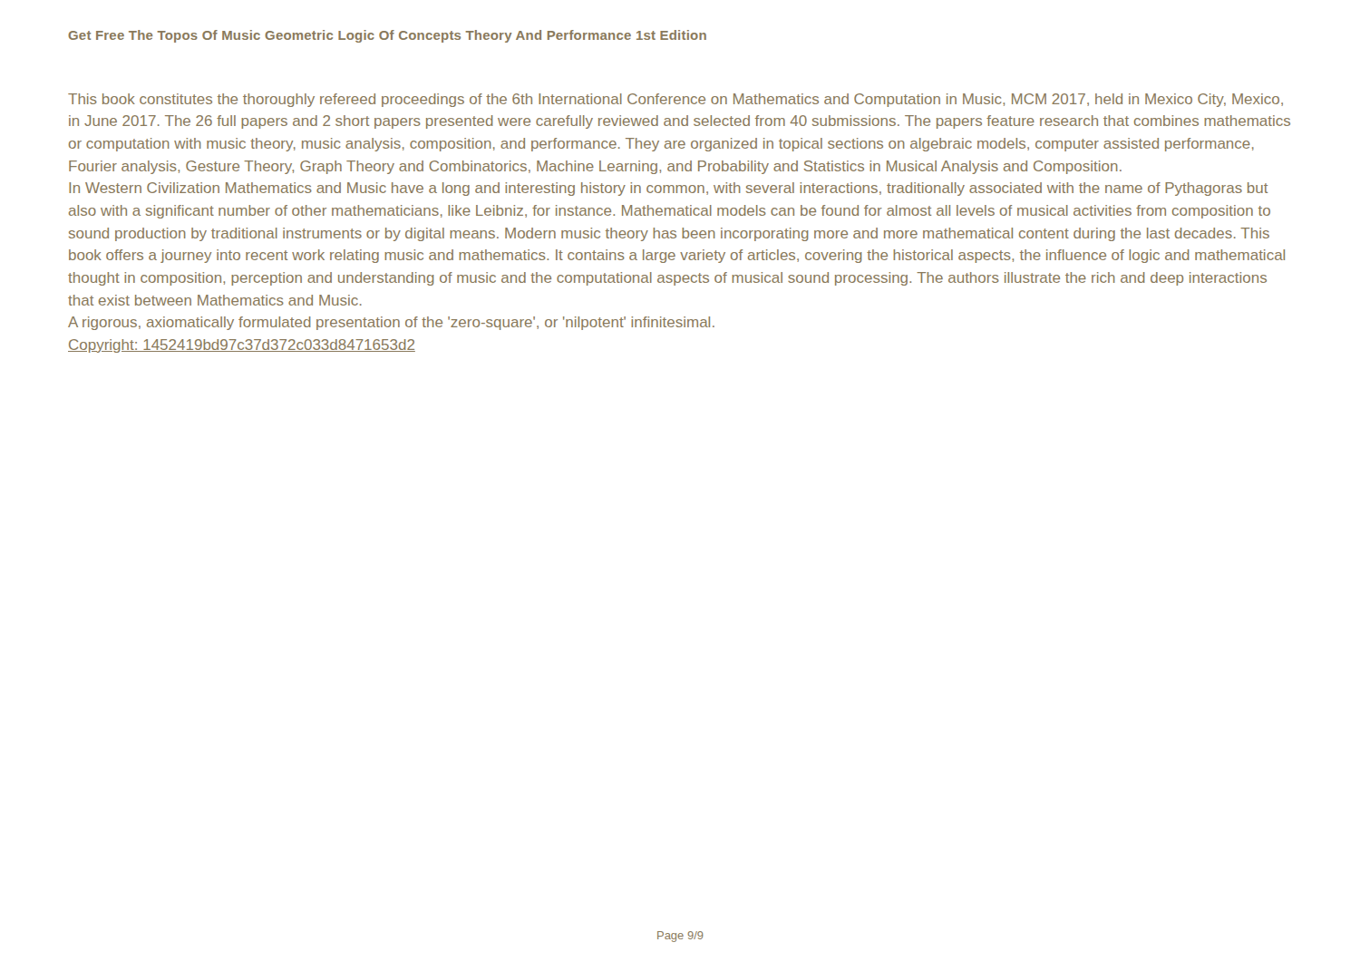Get Free The Topos Of Music Geometric Logic Of Concepts Theory And Performance 1st Edition
This book constitutes the thoroughly refereed proceedings of the 6th International Conference on Mathematics and Computation in Music, MCM 2017, held in Mexico City, Mexico, in June 2017. The 26 full papers and 2 short papers presented were carefully reviewed and selected from 40 submissions. The papers feature research that combines mathematics or computation with music theory, music analysis, composition, and performance. They are organized in topical sections on algebraic models, computer assisted performance, Fourier analysis, Gesture Theory, Graph Theory and Combinatorics, Machine Learning, and Probability and Statistics in Musical Analysis and Composition.
In Western Civilization Mathematics and Music have a long and interesting history in common, with several interactions, traditionally associated with the name of Pythagoras but also with a significant number of other mathematicians, like Leibniz, for instance. Mathematical models can be found for almost all levels of musical activities from composition to sound production by traditional instruments or by digital means. Modern music theory has been incorporating more and more mathematical content during the last decades. This book offers a journey into recent work relating music and mathematics. It contains a large variety of articles, covering the historical aspects, the influence of logic and mathematical thought in composition, perception and understanding of music and the computational aspects of musical sound processing. The authors illustrate the rich and deep interactions that exist between Mathematics and Music.
A rigorous, axiomatically formulated presentation of the 'zero-square', or 'nilpotent' infinitesimal.
Copyright: 1452419bd97c37d372c033d8471653d2
Page 9/9